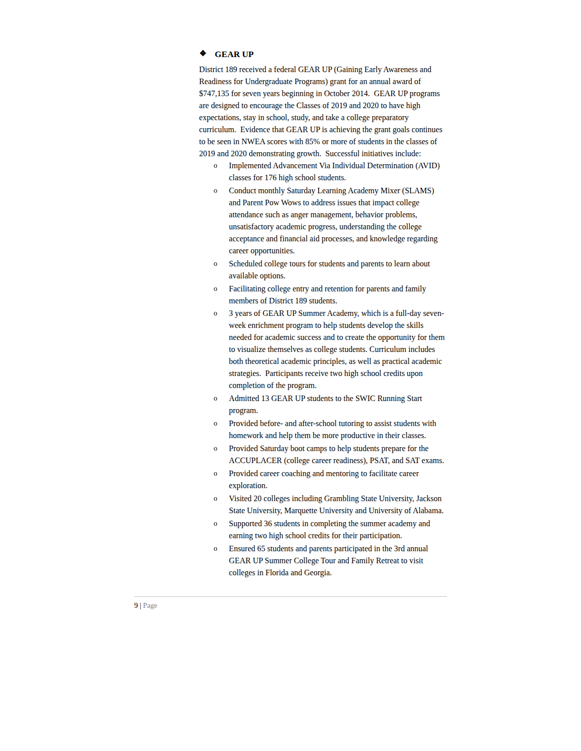❖ GEAR UP
District 189 received a federal GEAR UP (Gaining Early Awareness and Readiness for Undergraduate Programs) grant for an annual award of $747,135 for seven years beginning in October 2014. GEAR UP programs are designed to encourage the Classes of 2019 and 2020 to have high expectations, stay in school, study, and take a college preparatory curriculum. Evidence that GEAR UP is achieving the grant goals continues to be seen in NWEA scores with 85% or more of students in the classes of 2019 and 2020 demonstrating growth. Successful initiatives include:
Implemented Advancement Via Individual Determination (AVID) classes for 176 high school students.
Conduct monthly Saturday Learning Academy Mixer (SLAMS) and Parent Pow Wows to address issues that impact college attendance such as anger management, behavior problems, unsatisfactory academic progress, understanding the college acceptance and financial aid processes, and knowledge regarding career opportunities.
Scheduled college tours for students and parents to learn about available options.
Facilitating college entry and retention for parents and family members of District 189 students.
3 years of GEAR UP Summer Academy, which is a full-day seven-week enrichment program to help students develop the skills needed for academic success and to create the opportunity for them to visualize themselves as college students. Curriculum includes both theoretical academic principles, as well as practical academic strategies. Participants receive two high school credits upon completion of the program.
Admitted 13 GEAR UP students to the SWIC Running Start program.
Provided before- and after-school tutoring to assist students with homework and help them be more productive in their classes.
Provided Saturday boot camps to help students prepare for the ACCUPLACER (college career readiness), PSAT, and SAT exams.
Provided career coaching and mentoring to facilitate career exploration.
Visited 20 colleges including Grambling State University, Jackson State University, Marquette University and University of Alabama.
Supported 36 students in completing the summer academy and earning two high school credits for their participation.
Ensured 65 students and parents participated in the 3rd annual GEAR UP Summer College Tour and Family Retreat to visit colleges in Florida and Georgia.
9 | Page